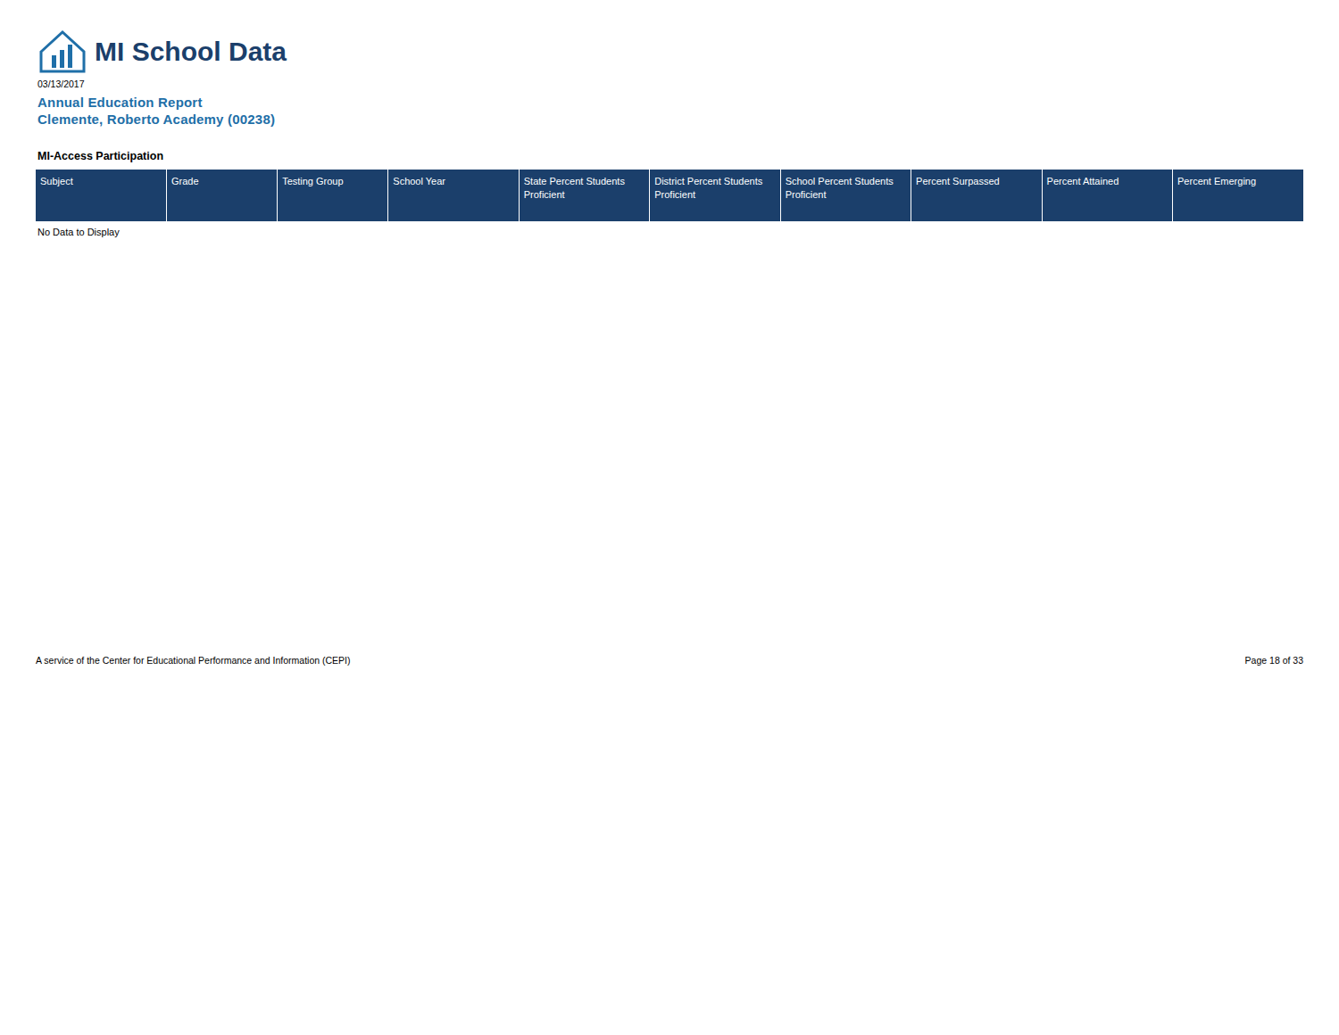MI School Data
03/13/2017
Annual Education Report
Clemente, Roberto Academy (00238)
MI-Access Participation
| Subject | Grade | Testing Group | School Year | State Percent Students Proficient | District Percent Students Proficient | School Percent Students Proficient | Percent Surpassed | Percent Attained | Percent Emerging |
| --- | --- | --- | --- | --- | --- | --- | --- | --- | --- |
| No Data to Display |
A service of the Center for Educational Performance and Information (CEPI)
Page 18 of 33